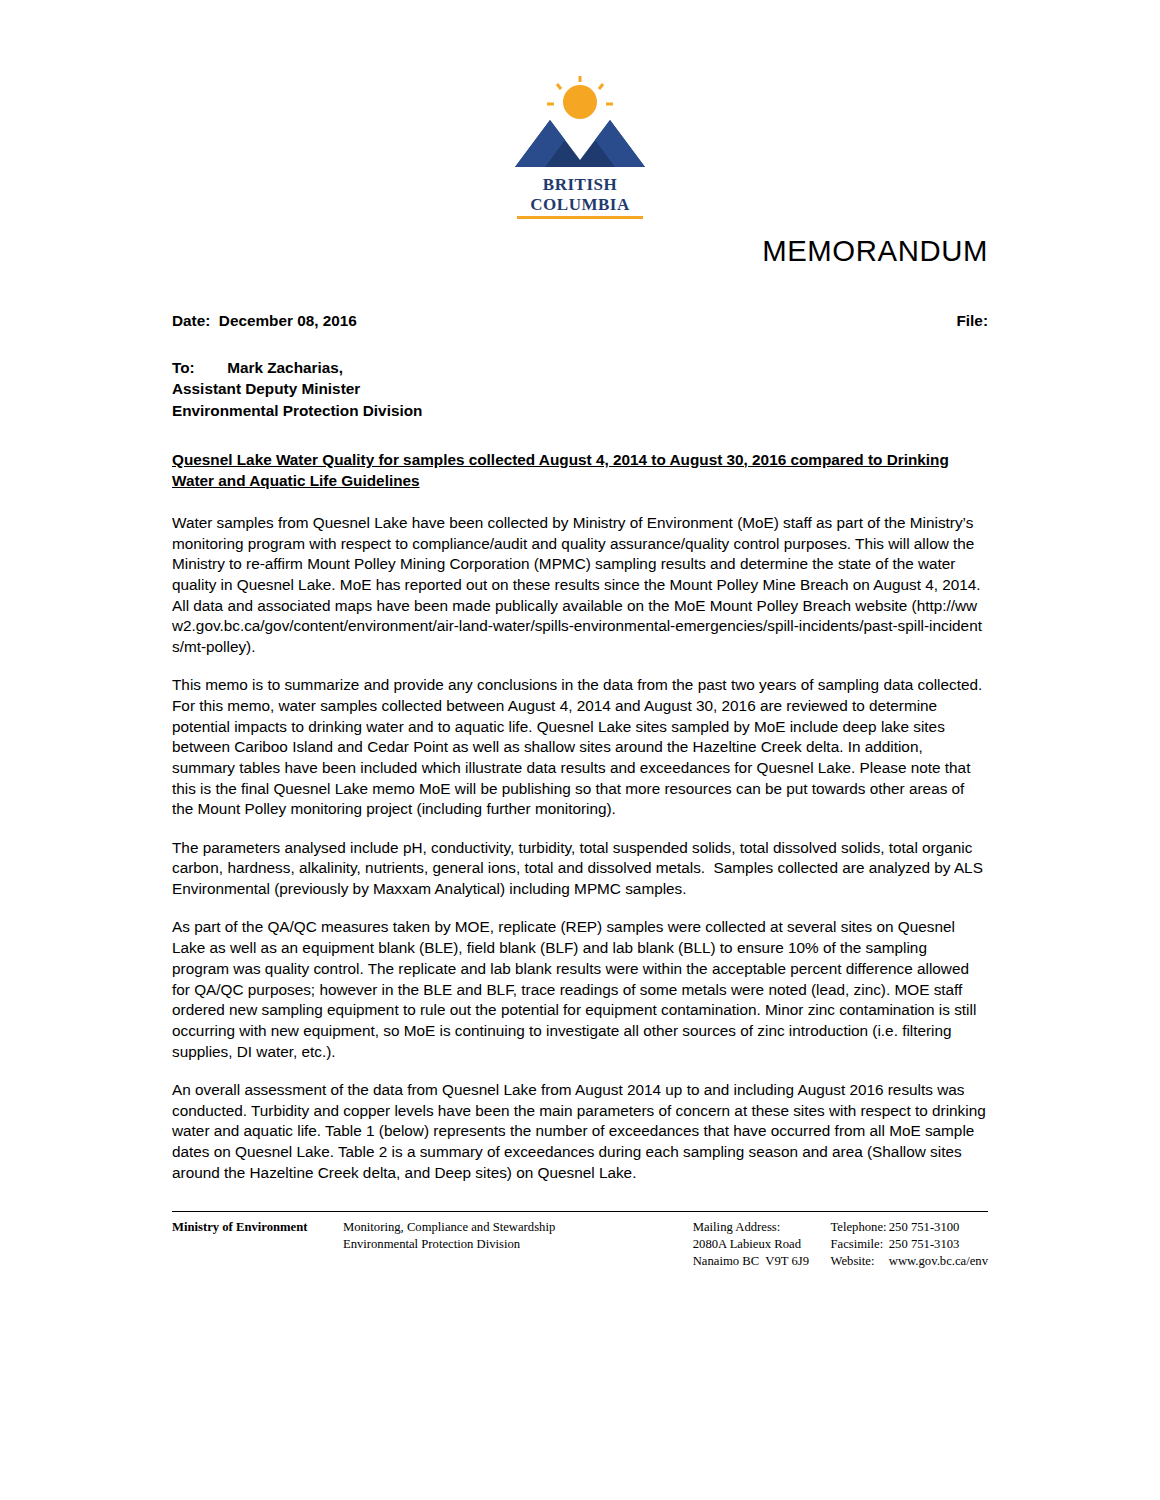BRITISH COLUMBIA
MEMORANDUM
Date: December 08, 2016 File:
To: Mark Zacharias,
Assistant Deputy Minister
Environmental Protection Division
Quesnel Lake Water Quality for samples collected August 4, 2014 to August 30, 2016 compared to Drinking Water and Aquatic Life Guidelines
Water samples from Quesnel Lake have been collected by Ministry of Environment (MoE) staff as part of the Ministry’s monitoring program with respect to compliance/audit and quality assurance/quality control purposes. This will allow the Ministry to re-affirm Mount Polley Mining Corporation (MPMC) sampling results and determine the state of the water quality in Quesnel Lake. MoE has reported out on these results since the Mount Polley Mine Breach on August 4, 2014. All data and associated maps have been made publically available on the MoE Mount Polley Breach website (http://www2.gov.bc.ca/gov/content/environment/air-land-water/spills-environmental-emergencies/spill-incidents/past-spill-incidents/mt-polley).
This memo is to summarize and provide any conclusions in the data from the past two years of sampling data collected. For this memo, water samples collected between August 4, 2014 and August 30, 2016 are reviewed to determine potential impacts to drinking water and to aquatic life. Quesnel Lake sites sampled by MoE include deep lake sites between Cariboo Island and Cedar Point as well as shallow sites around the Hazeltine Creek delta. In addition, summary tables have been included which illustrate data results and exceedances for Quesnel Lake. Please note that this is the final Quesnel Lake memo MoE will be publishing so that more resources can be put towards other areas of the Mount Polley monitoring project (including further monitoring).
The parameters analysed include pH, conductivity, turbidity, total suspended solids, total dissolved solids, total organic carbon, hardness, alkalinity, nutrients, general ions, total and dissolved metals. Samples collected are analyzed by ALS Environmental (previously by Maxxam Analytical) including MPMC samples.
As part of the QA/QC measures taken by MOE, replicate (REP) samples were collected at several sites on Quesnel Lake as well as an equipment blank (BLE), field blank (BLF) and lab blank (BLL) to ensure 10% of the sampling program was quality control. The replicate and lab blank results were within the acceptable percent difference allowed for QA/QC purposes; however in the BLE and BLF, trace readings of some metals were noted (lead, zinc). MOE staff ordered new sampling equipment to rule out the potential for equipment contamination. Minor zinc contamination is still occurring with new equipment, so MoE is continuing to investigate all other sources of zinc introduction (i.e. filtering supplies, DI water, etc.).
An overall assessment of the data from Quesnel Lake from August 2014 up to and including August 2016 results was conducted. Turbidity and copper levels have been the main parameters of concern at these sites with respect to drinking water and aquatic life. Table 1 (below) represents the number of exceedances that have occurred from all MoE sample dates on Quesnel Lake. Table 2 is a summary of exceedances during each sampling season and area (Shallow sites around the Hazeltine Creek delta, and Deep sites) on Quesnel Lake.
Ministry of Environment
Monitoring, Compliance and Stewardship Environmental Protection Division
Mailing Address: 2080A Labieux Road Nanaimo BC V9T 6J9
Telephone: 250 751-3100 Facsimile: 250 751-3103 Website: www.gov.bc.ca/env